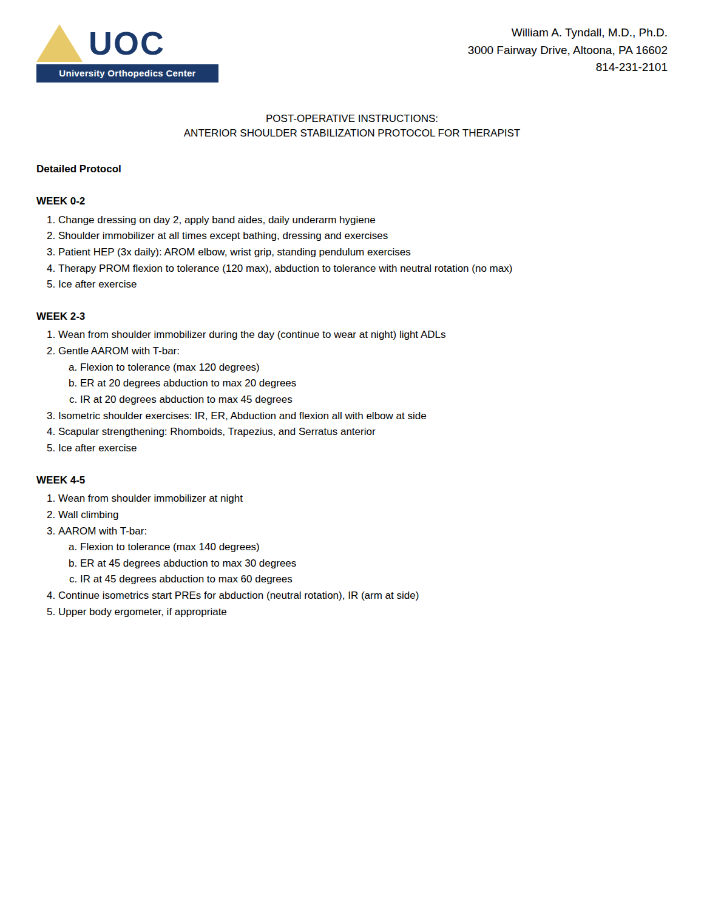UOC
University Orthopedics Center
William A. Tyndall, M.D., Ph.D.
3000 Fairway Drive, Altoona, PA 16602
814-231-2101
POST-OPERATIVE INSTRUCTIONS:
ANTERIOR SHOULDER STABILIZATION PROTOCOL FOR THERAPIST
Detailed Protocol
WEEK 0-2
Change dressing on day 2, apply band aides, daily underarm hygiene
Shoulder immobilizer at all times except bathing, dressing and exercises
Patient HEP (3x daily): AROM elbow, wrist grip, standing pendulum exercises
Therapy PROM flexion to tolerance (120 max), abduction to tolerance with neutral rotation (no max)
Ice after exercise
WEEK 2-3
Wean from shoulder immobilizer during the day (continue to wear at night) light ADLs
Gentle AAROM with T-bar:
Flexion to tolerance (max 120 degrees)
ER at 20 degrees abduction to max 20 degrees
IR at 20 degrees abduction to max 45 degrees
Isometric shoulder exercises: IR, ER, Abduction and flexion all with elbow at side
Scapular strengthening: Rhomboids, Trapezius, and Serratus anterior
Ice after exercise
WEEK 4-5
Wean from shoulder immobilizer at night
Wall climbing
AAROM with T-bar:
Flexion to tolerance (max 140 degrees)
ER at 45 degrees abduction to max 30 degrees
IR at 45 degrees abduction to max 60 degrees
Continue isometrics start PREs for abduction (neutral rotation), IR (arm at side)
Upper body ergometer, if appropriate